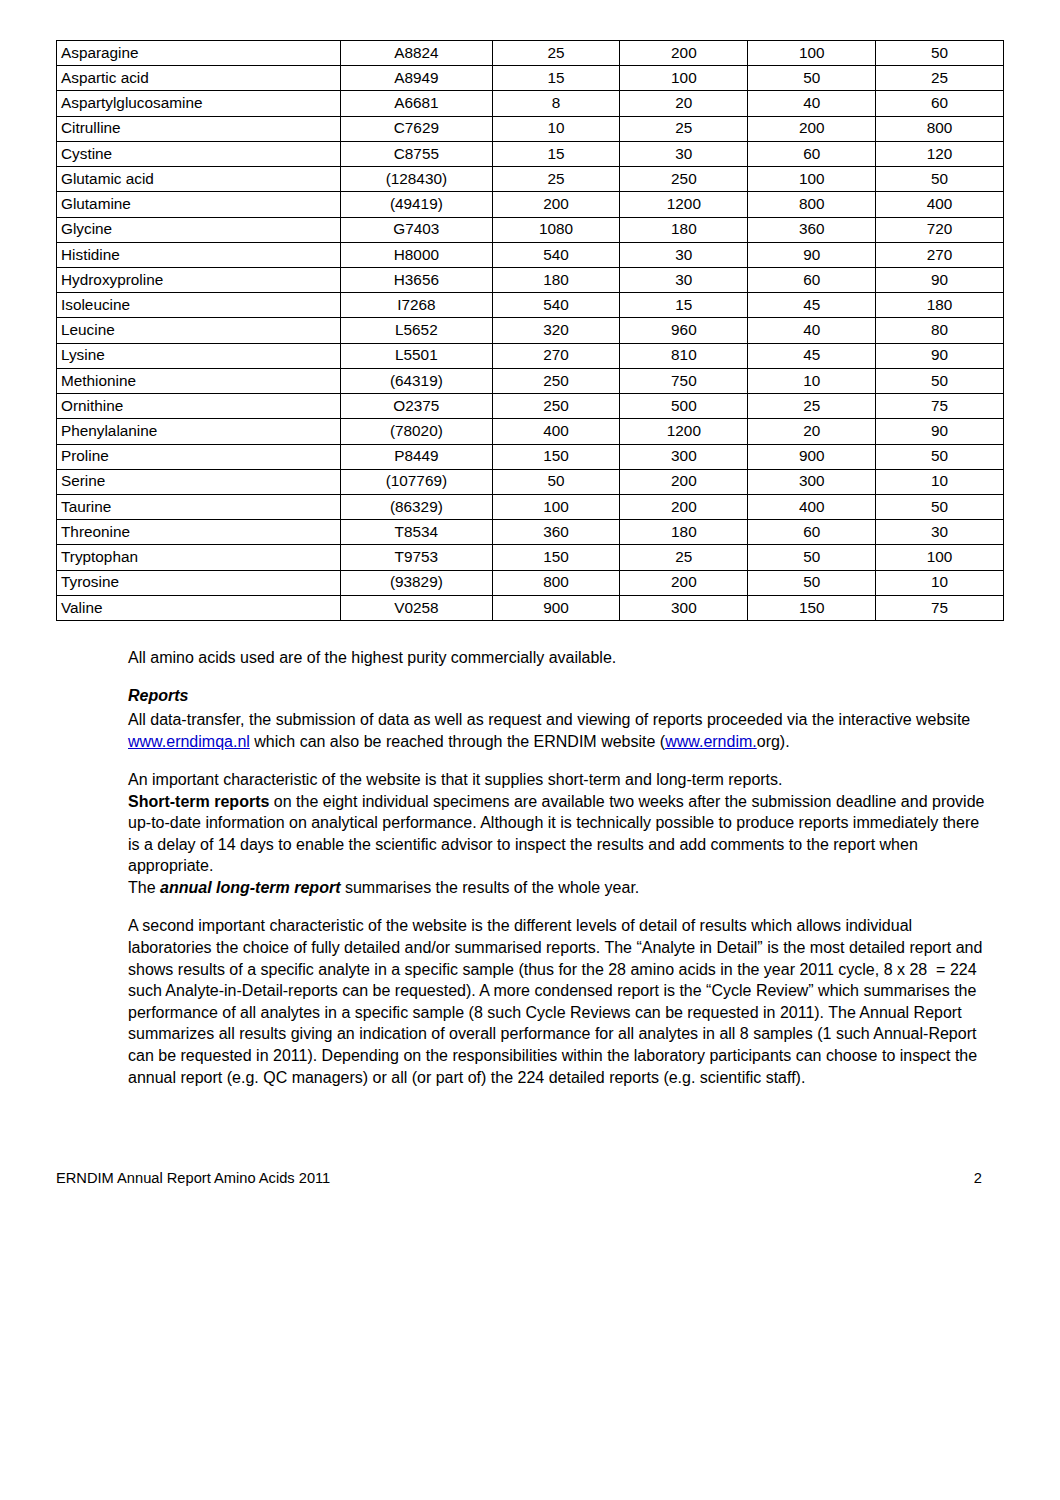| Asparagine | A8824 | 25 | 200 | 100 | 50 |
| Aspartic acid | A8949 | 15 | 100 | 50 | 25 |
| Aspartylglucosamine | A6681 | 8 | 20 | 40 | 60 |
| Citrulline | C7629 | 10 | 25 | 200 | 800 |
| Cystine | C8755 | 15 | 30 | 60 | 120 |
| Glutamic acid | (128430) | 25 | 250 | 100 | 50 |
| Glutamine | (49419) | 200 | 1200 | 800 | 400 |
| Glycine | G7403 | 1080 | 180 | 360 | 720 |
| Histidine | H8000 | 540 | 30 | 90 | 270 |
| Hydroxyproline | H3656 | 180 | 30 | 60 | 90 |
| Isoleucine | I7268 | 540 | 15 | 45 | 180 |
| Leucine | L5652 | 320 | 960 | 40 | 80 |
| Lysine | L5501 | 270 | 810 | 45 | 90 |
| Methionine | (64319) | 250 | 750 | 10 | 50 |
| Ornithine | O2375 | 250 | 500 | 25 | 75 |
| Phenylalanine | (78020) | 400 | 1200 | 20 | 90 |
| Proline | P8449 | 150 | 300 | 900 | 50 |
| Serine | (107769) | 50 | 200 | 300 | 10 |
| Taurine | (86329) | 100 | 200 | 400 | 50 |
| Threonine | T8534 | 360 | 180 | 60 | 30 |
| Tryptophan | T9753 | 150 | 25 | 50 | 100 |
| Tyrosine | (93829) | 800 | 200 | 50 | 10 |
| Valine | V0258 | 900 | 300 | 150 | 75 |
All amino acids used are of the highest purity commercially available.
Reports
All data-transfer, the submission of data as well as request and viewing of reports proceeded via the interactive website www.erndimqa.nl which can also be reached through the ERNDIM website (www.erndim. org).
An important characteristic of the website is that it supplies short-term and long-term reports.
Short-term reports on the eight individual specimens are available two weeks after the submission deadline and provide up-to-date information on analytical performance. Although it is technically possible to produce reports immediately there is a delay of 14 days to enable the scientific advisor to inspect the results and add comments to the report when appropriate.
The annual long-term report summarises the results of the whole year.
A second important characteristic of the website is the different levels of detail of results which allows individual laboratories the choice of fully detailed and/or summarised reports. The “Analyte in Detail” is the most detailed report and shows results of a specific analyte in a specific sample (thus for the 28 amino acids in the year 2011 cycle, 8 x 28 = 224 such Analyte-in-Detail-reports can be requested). A more condensed report is the “Cycle Review” which summarises the performance of all analytes in a specific sample (8 such Cycle Reviews can be requested in 2011). The Annual Report summarizes all results giving an indication of overall performance for all analytes in all 8 samples (1 such Annual-Report can be requested in 2011). Depending on the responsibilities within the laboratory participants can choose to inspect the annual report (e.g. QC managers) or all (or part of) the 224 detailed reports (e.g. scientific staff).
ERNDIM Annual Report Amino Acids 2011 2